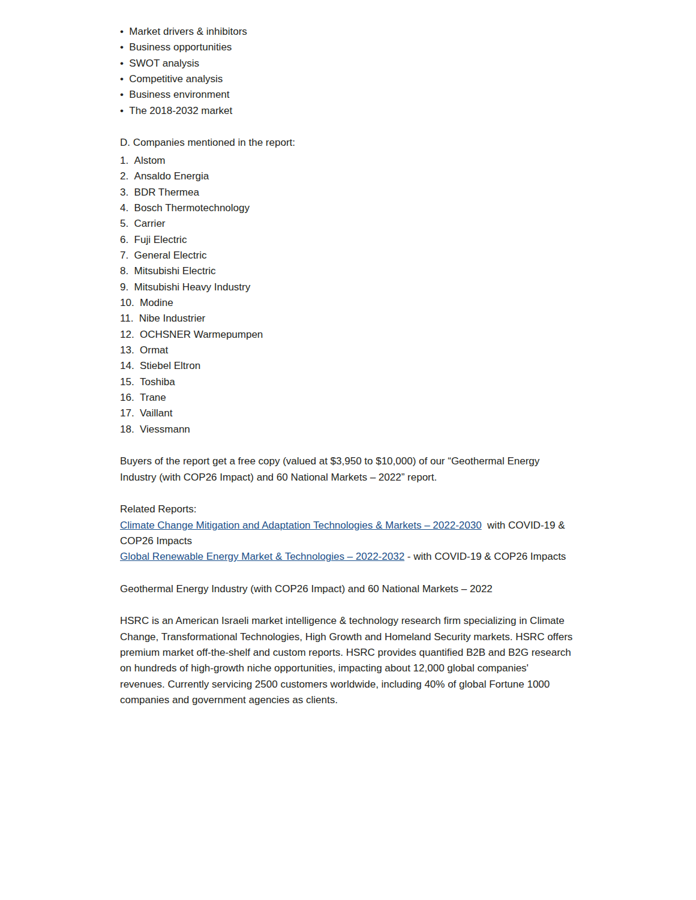Market drivers & inhibitors
Business opportunities
SWOT analysis
Competitive analysis
Business environment
The 2018-2032 market
D. Companies mentioned in the report:
Alstom
Ansaldo Energia
BDR Thermea
Bosch Thermotechnology
Carrier
Fuji Electric
General Electric
Mitsubishi Electric
Mitsubishi Heavy Industry
Modine
Nibe Industrier
OCHSNER Warmepumpen
Ormat
Stiebel Eltron
Toshiba
Trane
Vaillant
Viessmann
Buyers of the report get a free copy (valued at $3,950 to $10,000) of our “Geothermal Energy Industry (with COP26 Impact) and 60 National Markets – 2022” report.
Related Reports:
Climate Change Mitigation and Adaptation Technologies & Markets – 2022-2030 with COVID-19 & COP26 Impacts
Global Renewable Energy Market & Technologies – 2022-2032 - with COVID-19 & COP26 Impacts
Geothermal Energy Industry (with COP26 Impact) and 60 National Markets – 2022
HSRC is an American Israeli market intelligence & technology research firm specializing in Climate Change, Transformational Technologies, High Growth and Homeland Security markets. HSRC offers premium market off-the-shelf and custom reports. HSRC provides quantified B2B and B2G research on hundreds of high-growth niche opportunities, impacting about 12,000 global companies' revenues. Currently servicing 2500 customers worldwide, including 40% of global Fortune 1000 companies and government agencies as clients.